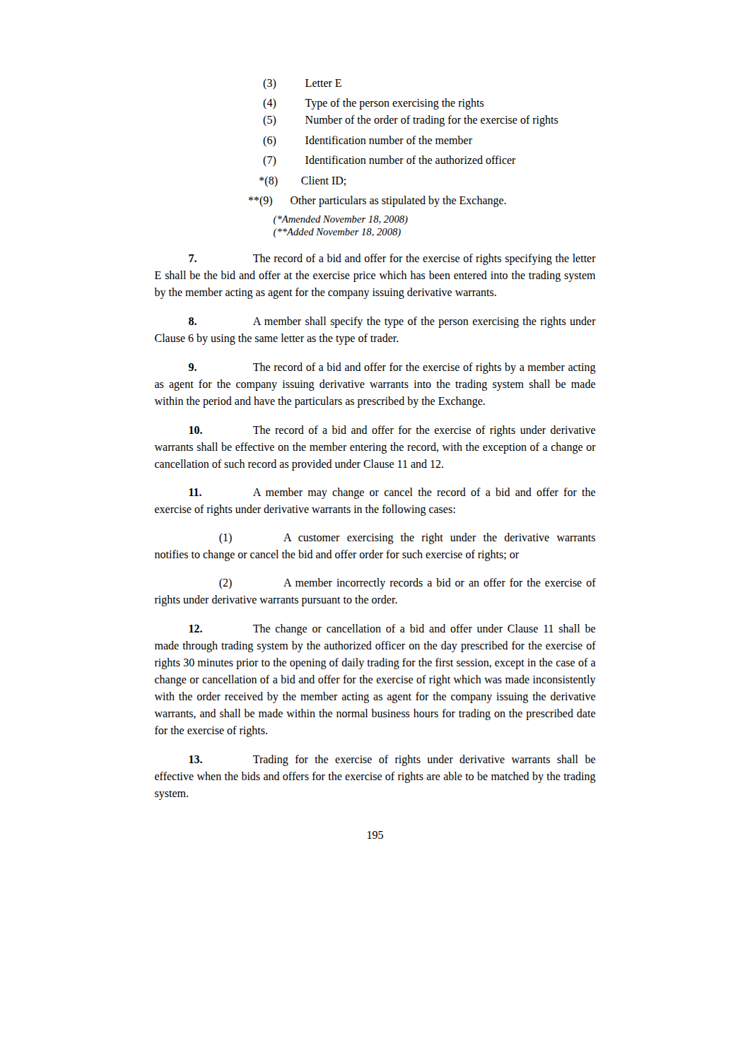(3) Letter E
(4) Type of the person exercising the rights
(5) Number of the order of trading for the exercise of rights
(6) Identification number of the member
(7) Identification number of the authorized officer
*(8) Client ID;
**(9) Other particulars as stipulated by the Exchange.
(*Amended November 18, 2008)
(**Added November 18, 2008)
7. The record of a bid and offer for the exercise of rights specifying the letter E shall be the bid and offer at the exercise price which has been entered into the trading system by the member acting as agent for the company issuing derivative warrants.
8. A member shall specify the type of the person exercising the rights under Clause 6 by using the same letter as the type of trader.
9. The record of a bid and offer for the exercise of rights by a member acting as agent for the company issuing derivative warrants into the trading system shall be made within the period and have the particulars as prescribed by the Exchange.
10. The record of a bid and offer for the exercise of rights under derivative warrants shall be effective on the member entering the record, with the exception of a change or cancellation of such record as provided under Clause 11 and 12.
11. A member may change or cancel the record of a bid and offer for the exercise of rights under derivative warrants in the following cases:
(1) A customer exercising the right under the derivative warrants notifies to change or cancel the bid and offer order for such exercise of rights; or
(2) A member incorrectly records a bid or an offer for the exercise of rights under derivative warrants pursuant to the order.
12. The change or cancellation of a bid and offer under Clause 11 shall be made through trading system by the authorized officer on the day prescribed for the exercise of rights 30 minutes prior to the opening of daily trading for the first session, except in the case of a change or cancellation of a bid and offer for the exercise of right which was made inconsistently with the order received by the member acting as agent for the company issuing the derivative warrants, and shall be made within the normal business hours for trading on the prescribed date for the exercise of rights.
13. Trading for the exercise of rights under derivative warrants shall be effective when the bids and offers for the exercise of rights are able to be matched by the trading system.
195